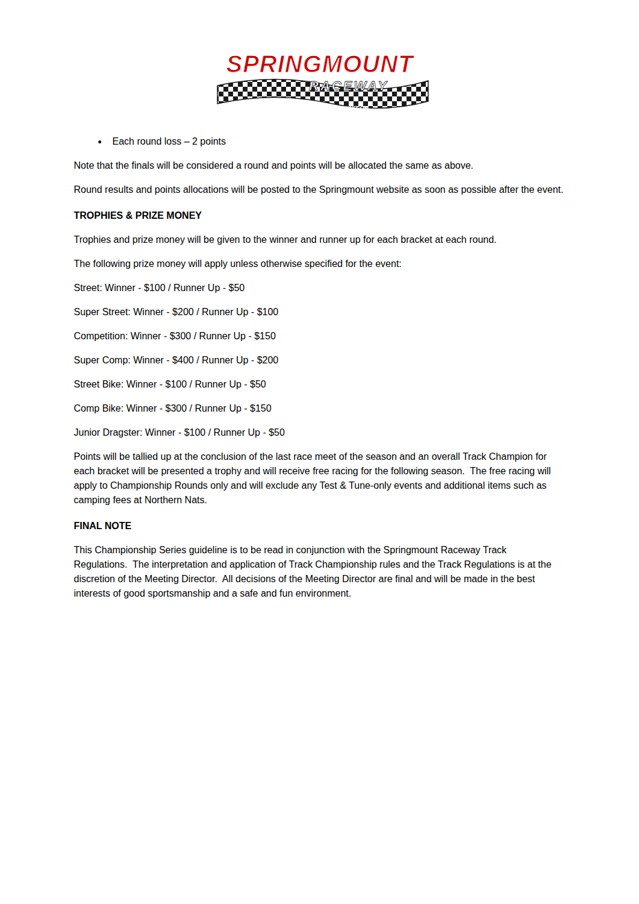SPRINGMOUNT RACEWAY WWW.SPRINGMOUNTRACEWAY.COM
Each round loss – 2 points
Note that the finals will be considered a round and points will be allocated the same as above.
Round results and points allocations will be posted to the Springmount website as soon as possible after the event.
TROPHIES & PRIZE MONEY
Trophies and prize money will be given to the winner and runner up for each bracket at each round.
The following prize money will apply unless otherwise specified for the event:
Street: Winner - $100 / Runner Up - $50
Super Street: Winner - $200 / Runner Up - $100
Competition: Winner - $300 / Runner Up - $150
Super Comp: Winner - $400 / Runner Up - $200
Street Bike: Winner - $100 / Runner Up - $50
Comp Bike: Winner - $300 / Runner Up - $150
Junior Dragster: Winner - $100 / Runner Up - $50
Points will be tallied up at the conclusion of the last race meet of the season and an overall Track Champion for each bracket will be presented a trophy and will receive free racing for the following season. The free racing will apply to Championship Rounds only and will exclude any Test & Tune-only events and additional items such as camping fees at Northern Nats.
FINAL NOTE
This Championship Series guideline is to be read in conjunction with the Springmount Raceway Track Regulations. The interpretation and application of Track Championship rules and the Track Regulations is at the discretion of the Meeting Director. All decisions of the Meeting Director are final and will be made in the best interests of good sportsmanship and a safe and fun environment.